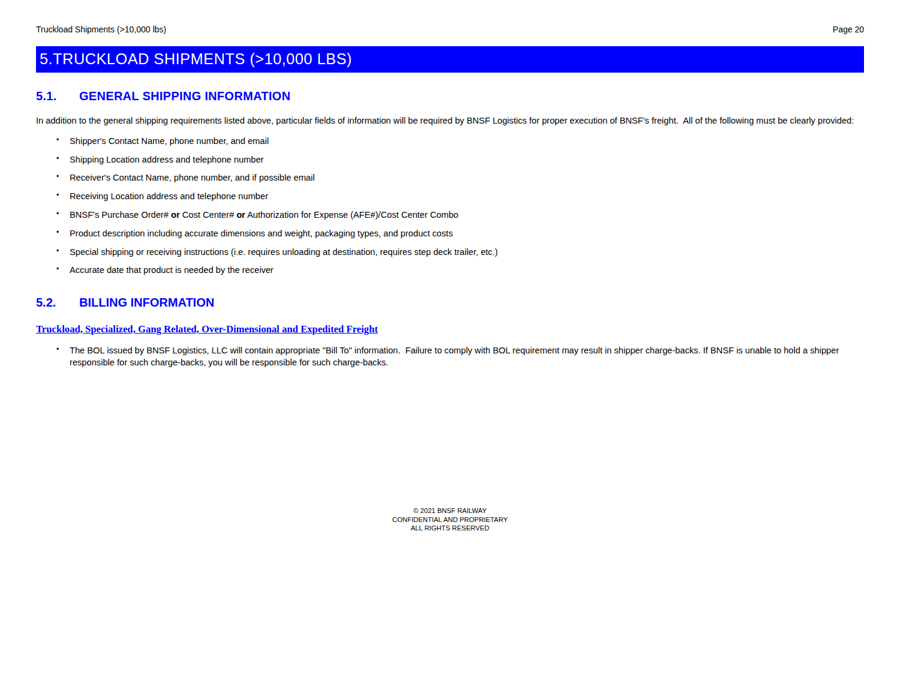Truckload Shipments (>10,000 lbs)
Page 20
5.TRUCKLOAD SHIPMENTS (>10,000 LBS)
5.1. GENERAL SHIPPING INFORMATION
In addition to the general shipping requirements listed above, particular fields of information will be required by BNSF Logistics for proper execution of BNSF's freight. All of the following must be clearly provided:
Shipper's Contact Name, phone number, and email
Shipping Location address and telephone number
Receiver's Contact Name, phone number, and if possible email
Receiving Location address and telephone number
BNSF's Purchase Order# or Cost Center# or Authorization for Expense (AFE#)/Cost Center Combo
Product description including accurate dimensions and weight, packaging types, and product costs
Special shipping or receiving instructions (i.e. requires unloading at destination, requires step deck trailer, etc.)
Accurate date that product is needed by the receiver
5.2. BILLING INFORMATION
Truckload, Specialized, Gang Related, Over-Dimensional and Expedited Freight
The BOL issued by BNSF Logistics, LLC will contain appropriate "Bill To" information. Failure to comply with BOL requirement may result in shipper charge-backs. If BNSF is unable to hold a shipper responsible for such charge-backs, you will be responsible for such charge-backs.
© 2021 BNSF RAILWAY
CONFIDENTIAL AND PROPRIETARY
ALL RIGHTS RESERVED